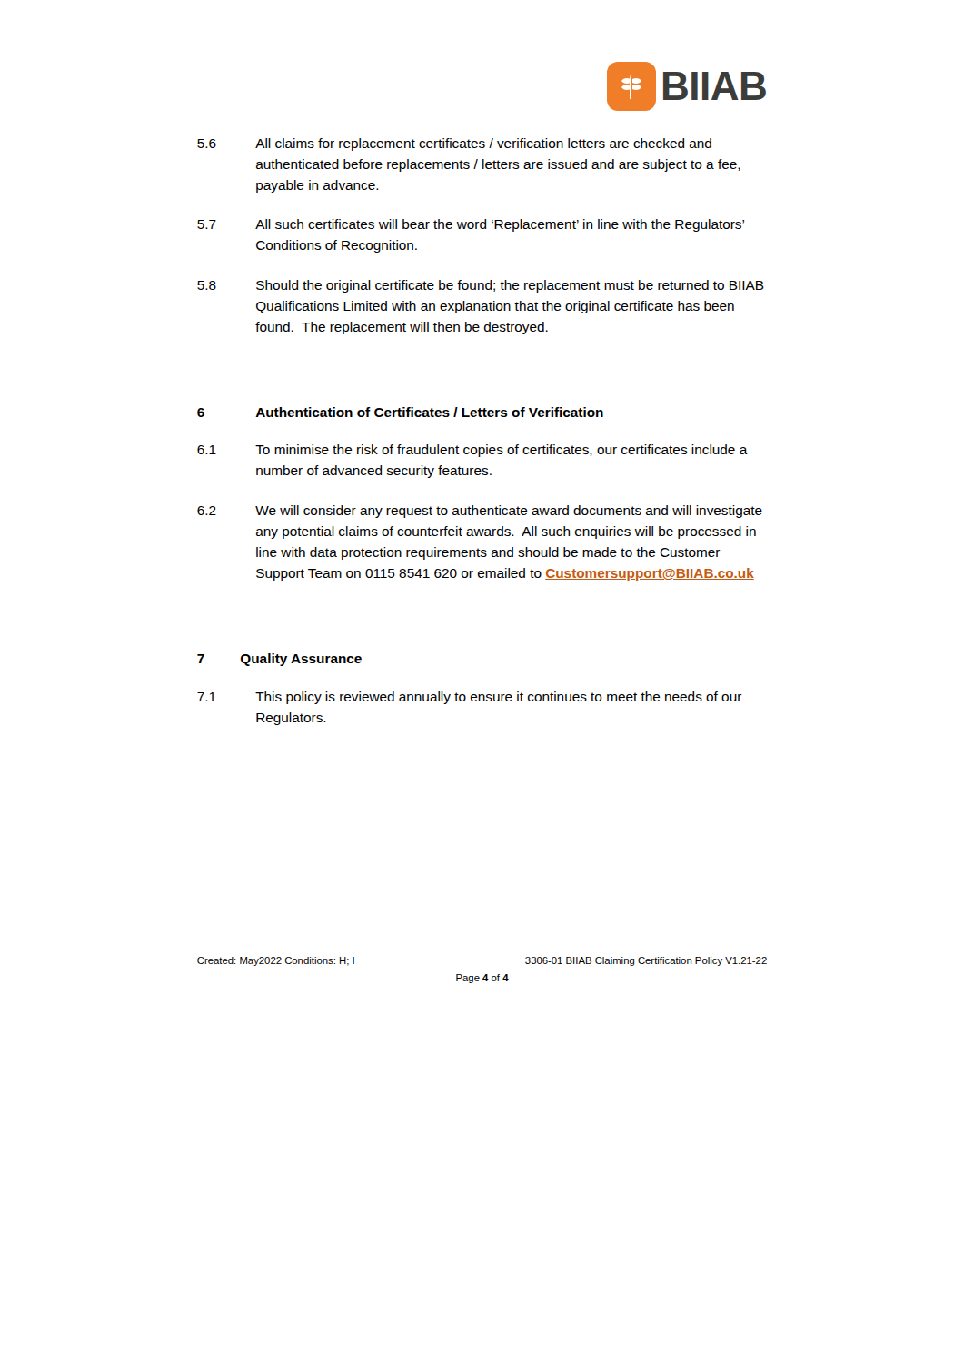BIIAB
5.6
All claims for replacement certificates / verification letters are checked and authenticated before replacements / letters are issued and are subject to a fee, payable in advance.
5.7
All such certificates will bear the word ‘Replacement’ in line with the Regulators’ Conditions of Recognition.
5.8
Should the original certificate be found; the replacement must be returned to BIIAB Qualifications Limited with an explanation that the original certificate has been found. The replacement will then be destroyed.
6 Authentication of Certificates / Letters of Verification
6.1
To minimise the risk of fraudulent copies of certificates, our certificates include a number of advanced security features.
6.2
We will consider any request to authenticate award documents and will investigate any potential claims of counterfeit awards. All such enquiries will be processed in line with data protection requirements and should be made to the Customer Support Team on 0115 8541 620 or emailed to Customersupport@BIIAB.co.uk
7 Quality Assurance
7.1
This policy is reviewed annually to ensure it continues to meet the needs of our Regulators.
Created: May2022 Conditions: H; I 3306-01 BIIAB Claiming Certification Policy V1.21-22
Page 4 of 4